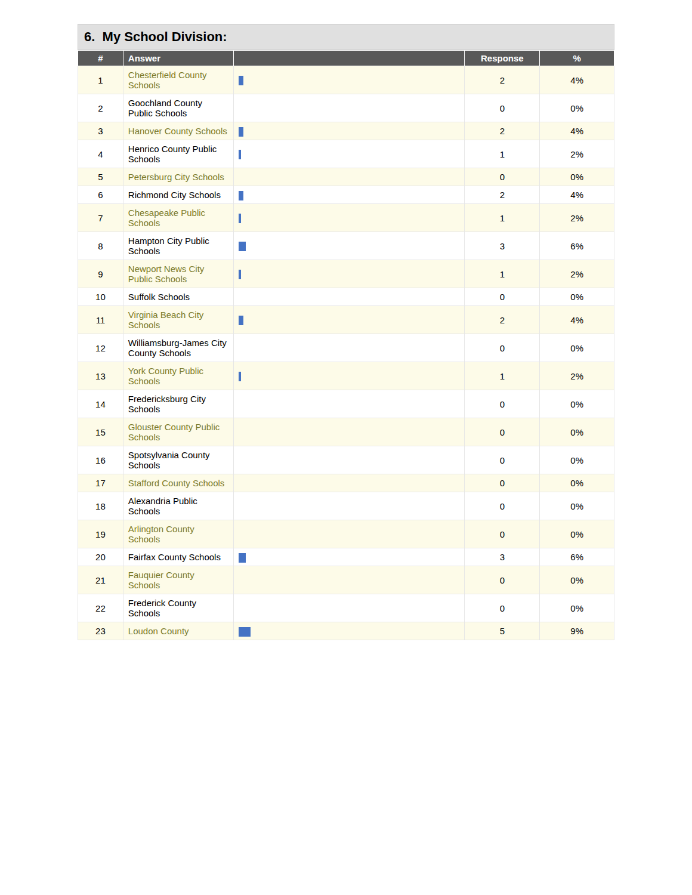6. My School Division:
| # | Answer | | Response | % |
| --- | --- | --- | --- | --- |
| 1 | Chesterfield County Schools | | 2 | 4% |
| 2 | Goochland County Public Schools | | 0 | 0% |
| 3 | Hanover County Schools | | 2 | 4% |
| 4 | Henrico County Public Schools | | 1 | 2% |
| 5 | Petersburg City Schools | | 0 | 0% |
| 6 | Richmond City Schools | | 2 | 4% |
| 7 | Chesapeake Public Schools | | 1 | 2% |
| 8 | Hampton City Public Schools | | 3 | 6% |
| 9 | Newport News City Public Schools | | 1 | 2% |
| 10 | Suffolk Schools | | 0 | 0% |
| 11 | Virginia Beach City Schools | | 2 | 4% |
| 12 | Williamsburg-James City County Schools | | 0 | 0% |
| 13 | York County Public Schools | | 1 | 2% |
| 14 | Fredericksburg City Schools | | 0 | 0% |
| 15 | Glouster County Public Schools | | 0 | 0% |
| 16 | Spotsylvania County Schools | | 0 | 0% |
| 17 | Stafford County Schools | | 0 | 0% |
| 18 | Alexandria Public Schools | | 0 | 0% |
| 19 | Arlington County Schools | | 0 | 0% |
| 20 | Fairfax County Schools | | 3 | 6% |
| 21 | Fauquier County Schools | | 0 | 0% |
| 22 | Frederick County Schools | | 0 | 0% |
| 23 | Loudon County | | 5 | 9% |